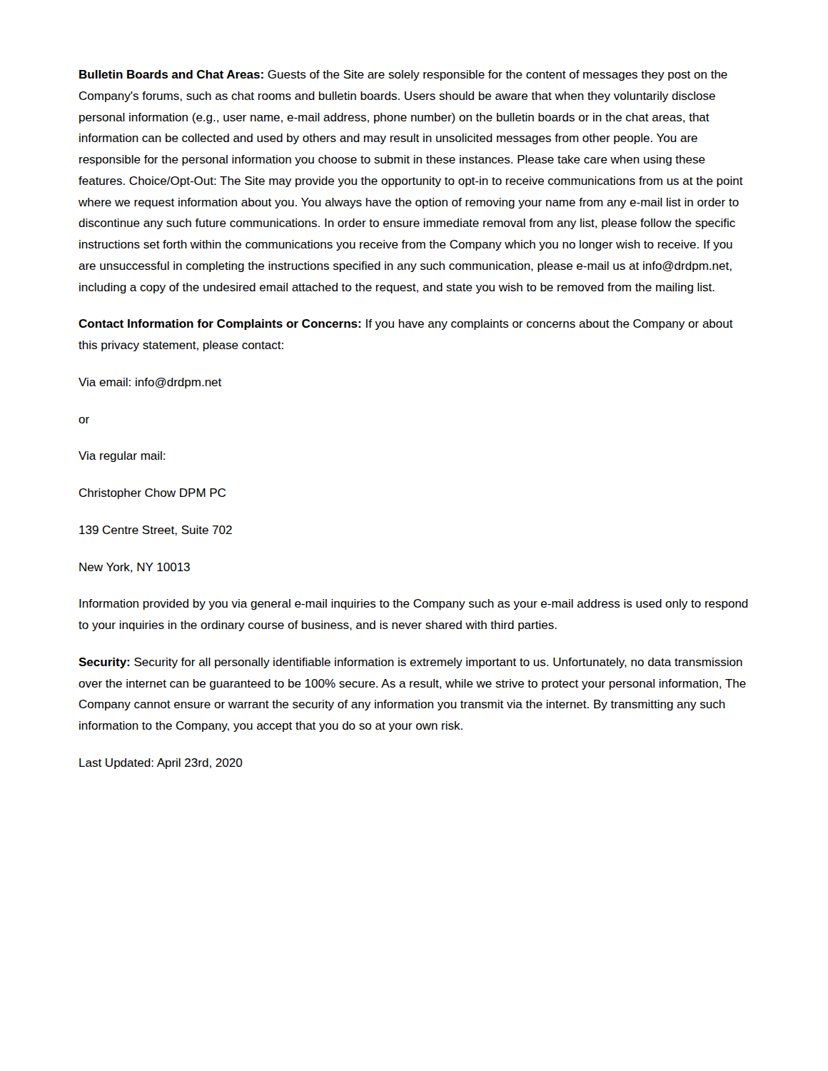Bulletin Boards and Chat Areas: Guests of the Site are solely responsible for the content of messages they post on the Company's forums, such as chat rooms and bulletin boards. Users should be aware that when they voluntarily disclose personal information (e.g., user name, e-mail address, phone number) on the bulletin boards or in the chat areas, that information can be collected and used by others and may result in unsolicited messages from other people. You are responsible for the personal information you choose to submit in these instances. Please take care when using these features. Choice/Opt-Out: The Site may provide you the opportunity to opt-in to receive communications from us at the point where we request information about you. You always have the option of removing your name from any e-mail list in order to discontinue any such future communications. In order to ensure immediate removal from any list, please follow the specific instructions set forth within the communications you receive from the Company which you no longer wish to receive. If you are unsuccessful in completing the instructions specified in any such communication, please e-mail us at info@drdpm.net, including a copy of the undesired email attached to the request, and state you wish to be removed from the mailing list.
Contact Information for Complaints or Concerns: If you have any complaints or concerns about the Company or about this privacy statement, please contact:
Via email: info@drdpm.net
or
Via regular mail:
Christopher Chow DPM PC
139 Centre Street, Suite 702
New York, NY 10013
Information provided by you via general e-mail inquiries to the Company such as your e-mail address is used only to respond to your inquiries in the ordinary course of business, and is never shared with third parties.
Security: Security for all personally identifiable information is extremely important to us. Unfortunately, no data transmission over the internet can be guaranteed to be 100% secure. As a result, while we strive to protect your personal information, The Company cannot ensure or warrant the security of any information you transmit via the internet. By transmitting any such information to the Company, you accept that you do so at your own risk.
Last Updated: April 23rd, 2020